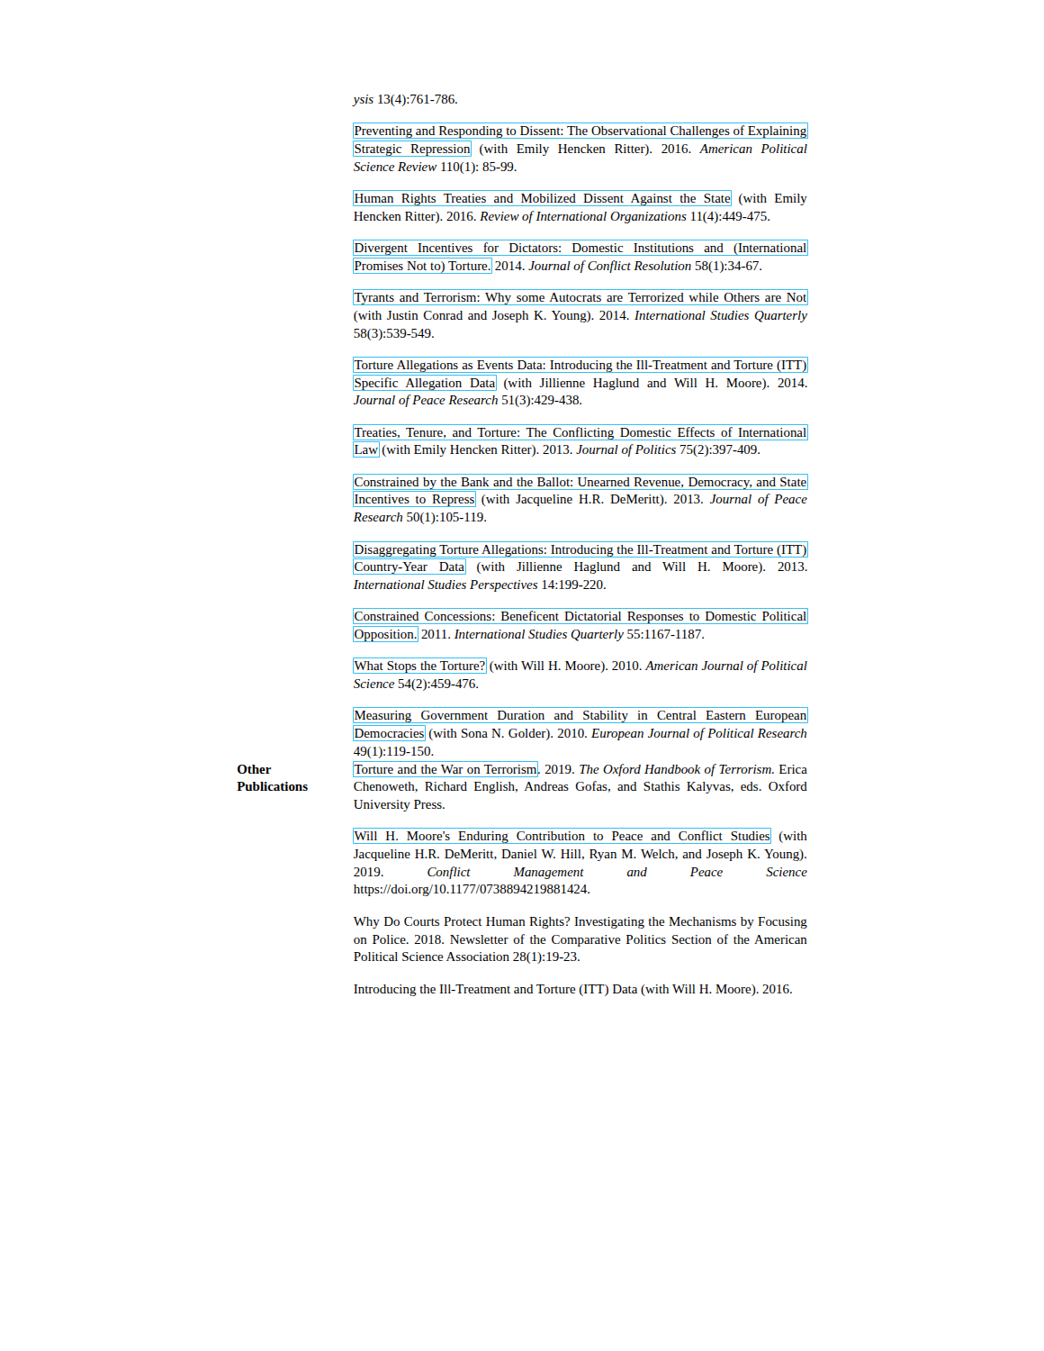ysis 13(4):761-786.
Preventing and Responding to Dissent: The Observational Challenges of Explaining Strategic Repression (with Emily Hencken Ritter). 2016. American Political Science Review 110(1): 85-99.
Human Rights Treaties and Mobilized Dissent Against the State (with Emily Hencken Ritter). 2016. Review of International Organizations 11(4):449-475.
Divergent Incentives for Dictators: Domestic Institutions and (International Promises Not to) Torture. 2014. Journal of Conflict Resolution 58(1):34-67.
Tyrants and Terrorism: Why some Autocrats are Terrorized while Others are Not (with Justin Conrad and Joseph K. Young). 2014. International Studies Quarterly 58(3):539-549.
Torture Allegations as Events Data: Introducing the Ill-Treatment and Torture (ITT) Specific Allegation Data (with Jillienne Haglund and Will H. Moore). 2014. Journal of Peace Research 51(3):429-438.
Treaties, Tenure, and Torture: The Conflicting Domestic Effects of International Law (with Emily Hencken Ritter). 2013. Journal of Politics 75(2):397-409.
Constrained by the Bank and the Ballot: Unearned Revenue, Democracy, and State Incentives to Repress (with Jacqueline H.R. DeMeritt). 2013. Journal of Peace Research 50(1):105-119.
Disaggregating Torture Allegations: Introducing the Ill-Treatment and Torture (ITT) Country-Year Data (with Jillienne Haglund and Will H. Moore). 2013. International Studies Perspectives 14:199-220.
Constrained Concessions: Beneficent Dictatorial Responses to Domestic Political Opposition. 2011. International Studies Quarterly 55:1167-1187.
What Stops the Torture? (with Will H. Moore). 2010. American Journal of Political Science 54(2):459-476.
Measuring Government Duration and Stability in Central Eastern European Democracies (with Sona N. Golder). 2010. European Journal of Political Research 49(1):119-150.
Other
Publications
Torture and the War on Terrorism. 2019. The Oxford Handbook of Terrorism. Erica Chenoweth, Richard English, Andreas Gofas, and Stathis Kalyvas, eds. Oxford University Press.
Will H. Moore's Enduring Contribution to Peace and Conflict Studies (with Jacqueline H.R. DeMeritt, Daniel W. Hill, Ryan M. Welch, and Joseph K. Young). 2019. Conflict Management and Peace Science https://doi.org/10.1177/0738894219881424.
Why Do Courts Protect Human Rights? Investigating the Mechanisms by Focusing on Police. 2018. Newsletter of the Comparative Politics Section of the American Political Science Association 28(1):19-23.
Introducing the Ill-Treatment and Torture (ITT) Data (with Will H. Moore). 2016.